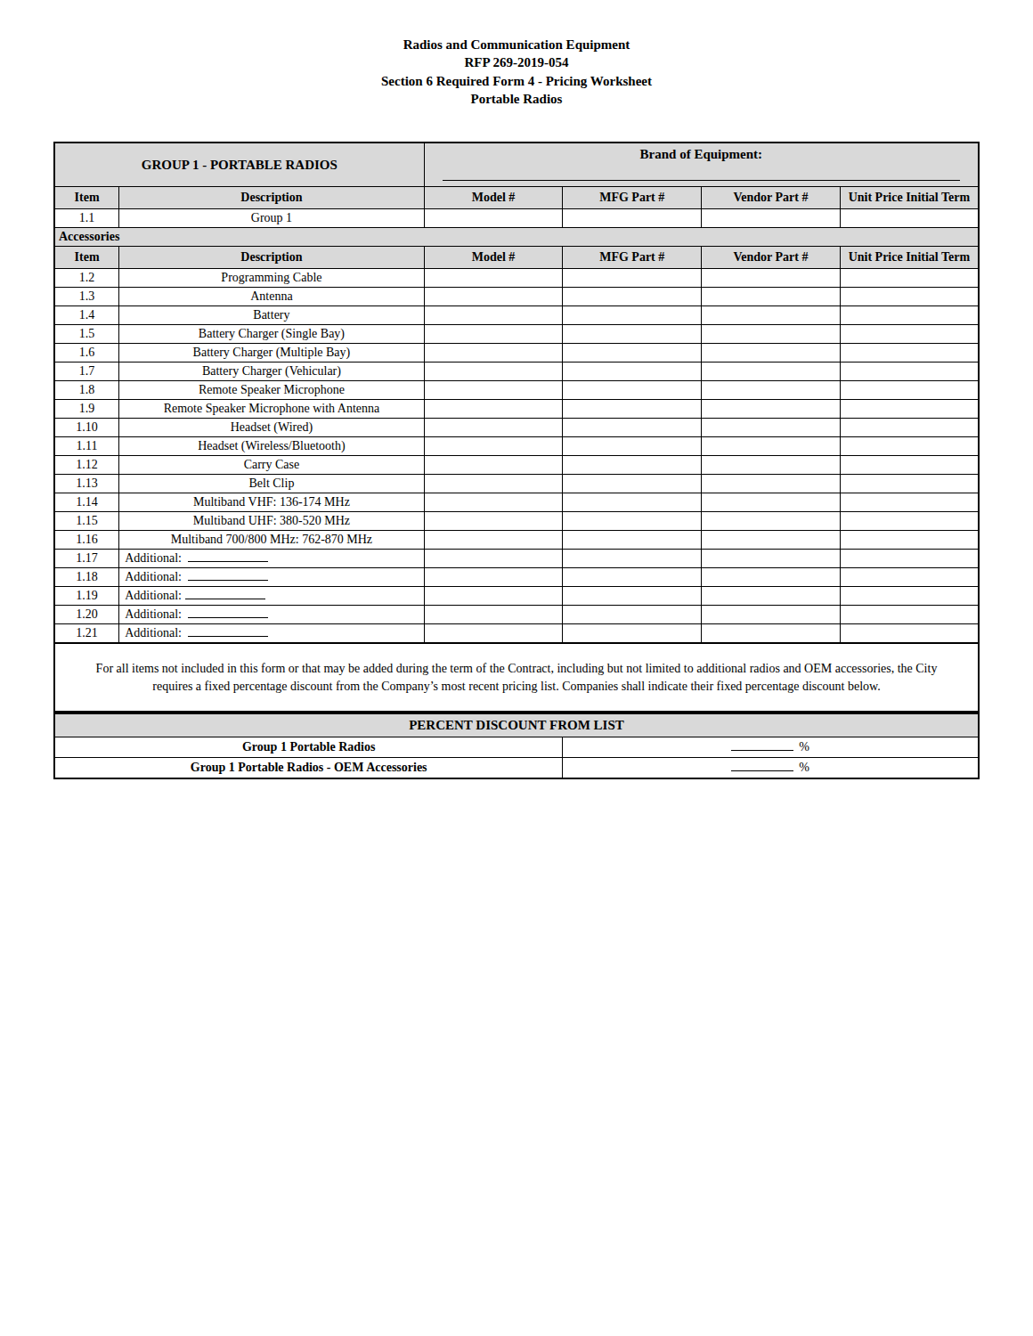Radios and Communication Equipment
RFP 269-2019-054
Section 6 Required Form 4 - Pricing Worksheet
Portable Radios
| GROUP 1 - PORTABLE RADIOS | Brand of Equipment: |
| Item | Description | Model # | MFG Part # | Vendor Part # | Unit Price Initial Term |
| 1.1 | Group 1 | | | | |
| Accessories |
| Item | Description | Model # | MFG Part # | Vendor Part # | Unit Price Initial Term |
| 1.2 | Programming Cable | | | | |
| 1.3 | Antenna | | | | |
| 1.4 | Battery | | | | |
| 1.5 | Battery Charger (Single Bay) | | | | |
| 1.6 | Battery Charger (Multiple Bay) | | | | |
| 1.7 | Battery Charger (Vehicular) | | | | |
| 1.8 | Remote Speaker Microphone | | | | |
| 1.9 | Remote Speaker Microphone with Antenna | | | | |
| 1.10 | Headset (Wired) | | | | |
| 1.11 | Headset (Wireless/Bluetooth) | | | | |
| 1.12 | Carry Case | | | | |
| 1.13 | Belt Clip | | | | |
| 1.14 | Multiband VHF: 136-174 MHz | | | | |
| 1.15 | Multiband UHF: 380-520 MHz | | | | |
| 1.16 | Multiband 700/800 MHz: 762-870 MHz | | | | |
| 1.17 | Additional: | | | | |
| 1.18 | Additional: | | | | |
| 1.19 | Additional: | | | | |
| 1.20 | Additional: | | | | |
| 1.21 | Additional: | | | | |
| For all items not included in this form or that may be added during the term of the Contract, including but not limited to additional radios and OEM accessories, the City requires a fixed percentage discount from the Company’s most recent pricing list. Companies shall indicate their fixed percentage discount below. |
| PERCENT DISCOUNT FROM LIST |
| Group 1 Portable Radios | % |
| Group 1 Portable Radios - OEM Accessories | % |